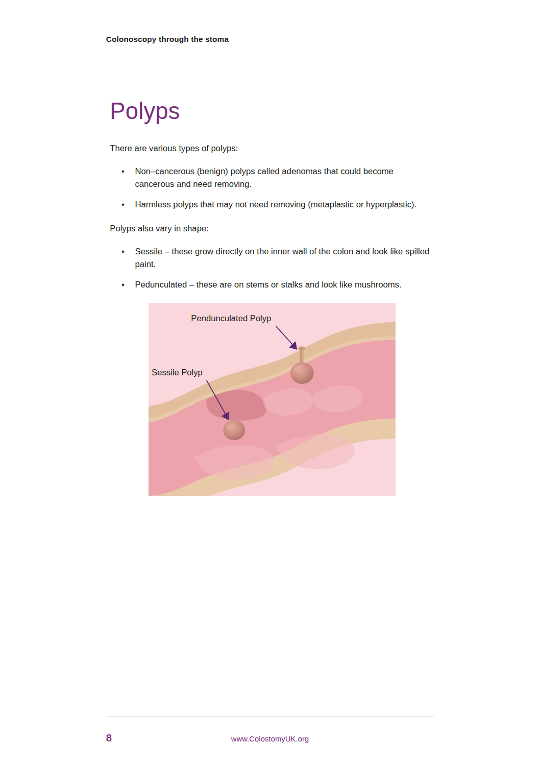Colonoscopy through the stoma
Polyps
There are various types of polyps:
Non–cancerous (benign) polyps called adenomas that could become cancerous and need removing.
Harmless polyps that may not need removing (metaplastic or hyperplastic).
Polyps also vary in shape:
Sessile – these grow directly on the inner wall of the colon and look like spilled paint.
Pedunculated – these are on stems or stalks and look like mushrooms.
Diagram of a sessile polyp and a pedunculated polyp in the colon Cross-section of a section of colon showing a rounded sessile polyp growing directly from the inner wall and a pedunculated polyp on a short stalk, each labelled with an arrow. Pendunculated Polyp Sessile Polyp
8 www.ColostomyUK.org